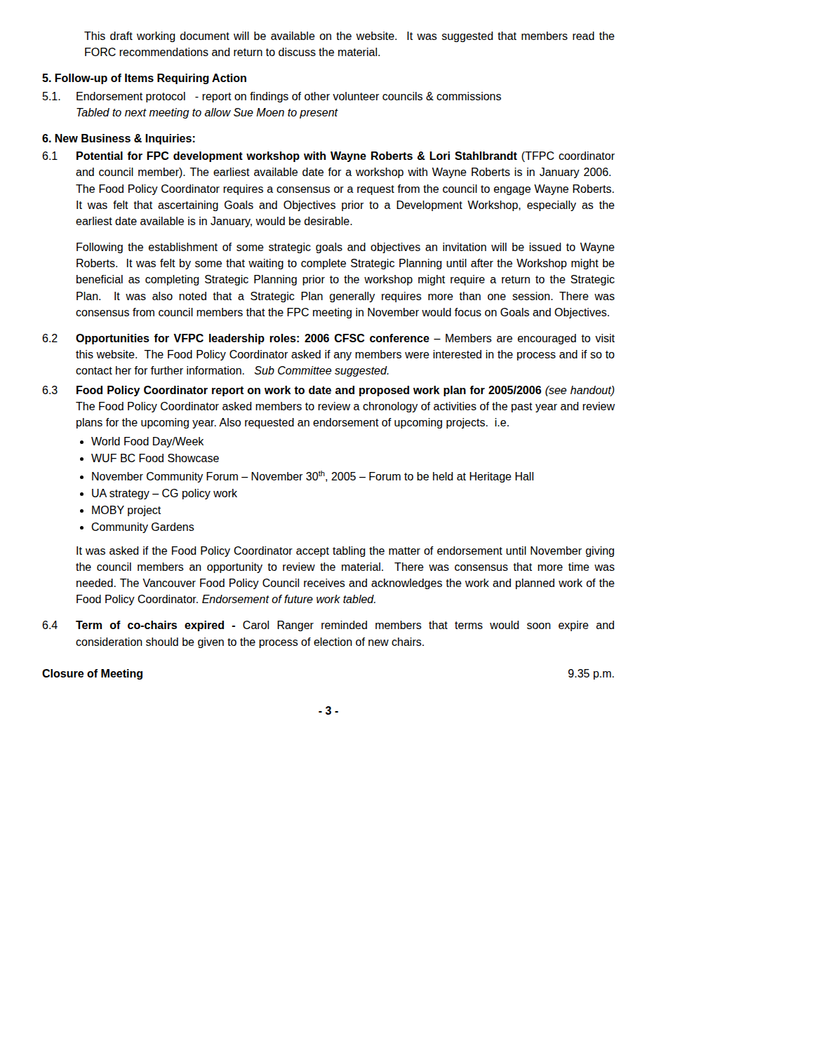This draft working document will be available on the website. It was suggested that members read the FORC recommendations and return to discuss the material.
5. Follow-up of Items Requiring Action
5.1.
Endorsement protocol - report on findings of other volunteer councils & commissions
Tabled to next meeting to allow Sue Moen to present
6. New Business & Inquiries:
6.1
Potential for FPC development workshop with Wayne Roberts & Lori Stahlbrandt (TFPC coordinator and council member). The earliest available date for a workshop with Wayne Roberts is in January 2006. The Food Policy Coordinator requires a consensus or a request from the council to engage Wayne Roberts. It was felt that ascertaining Goals and Objectives prior to a Development Workshop, especially as the earliest date available is in January, would be desirable.
Following the establishment of some strategic goals and objectives an invitation will be issued to Wayne Roberts. It was felt by some that waiting to complete Strategic Planning until after the Workshop might be beneficial as completing Strategic Planning prior to the workshop might require a return to the Strategic Plan. It was also noted that a Strategic Plan generally requires more than one session. There was consensus from council members that the FPC meeting in November would focus on Goals and Objectives.
6.2
Opportunities for VFPC leadership roles: 2006 CFSC conference – Members are encouraged to visit this website. The Food Policy Coordinator asked if any members were interested in the process and if so to contact her for further information. Sub Committee suggested.
6.3
Food Policy Coordinator report on work to date and proposed work plan for 2005/2006 (see handout) The Food Policy Coordinator asked members to review a chronology of activities of the past year and review plans for the upcoming year. Also requested an endorsement of upcoming projects. i.e.
World Food Day/Week
WUF BC Food Showcase
November Community Forum – November 30th, 2005 – Forum to be held at Heritage Hall
UA strategy – CG policy work
MOBY project
Community Gardens
It was asked if the Food Policy Coordinator accept tabling the matter of endorsement until November giving the council members an opportunity to review the material. There was consensus that more time was needed. The Vancouver Food Policy Council receives and acknowledges the work and planned work of the Food Policy Coordinator. Endorsement of future work tabled.
6.4
Term of co-chairs expired - Carol Ranger reminded members that terms would soon expire and consideration should be given to the process of election of new chairs.
Closure of Meeting 9.35 p.m.
- 3 -